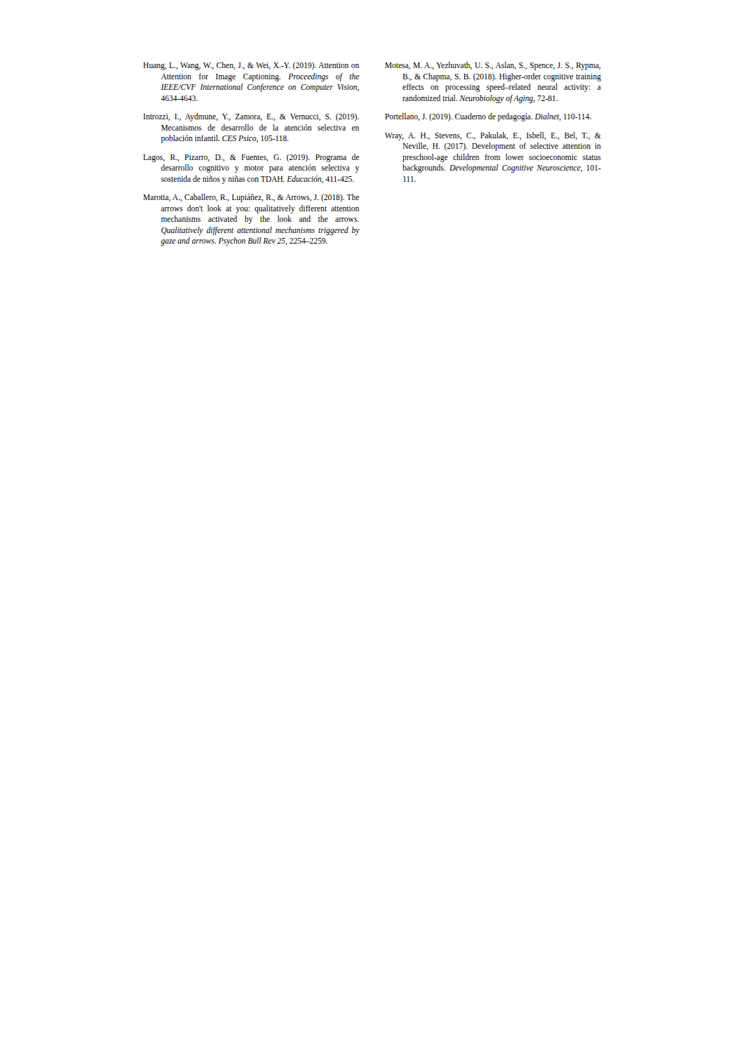Huang, L., Wang, W., Chen, J., & Wei, X.-Y. (2019). Attention on Attention for Image Captioning. Proceedings of the IEEE/CVF International Conference on Computer Vision, 4634-4643.
Introzzi, I., Aydmune, Y., Zamora, E., & Vernucci, S. (2019). Mecanismos de desarrollo de la atención selectiva en población infantil. CES Psico, 105-118.
Lagos, R., Pizarro, D., & Fuentes, G. (2019). Programa de desarrollo cognitivo y motor para atención selectiva y sostenida de niños y niñas con TDAH. Educación, 411-425.
Marotta, A., Caballero, R., Lupiáñez, R., & Arrows, J. (2018). The arrows don't look at you: qualitatively different attention mechanisms activated by the look and the arrows. Qualitatively different attentional mechanisms triggered by gaze and arrows. Psychon Bull Rev 25, 2254–2259.
Motesa, M. A., Yezhuvath, U. S., Aslan, S., Spence, J. S., Rypma, B., & Chapma, S. B. (2018). Higher-order cognitive training effects on processing speed–related neural activity: a randomized trial. Neurobiology of Aging, 72-81.
Portellano, J. (2019). Cuaderno de pedagogía. Dialnet, 110-114.
Wray, A. H., Stevens, C., Pakulak, E., Isbell, E., Bel, T., & Neville, H. (2017). Development of selective attention in preschool-age children from lower socioeconomic status backgrounds. Developmental Cognitive Neuroscience, 101-111.